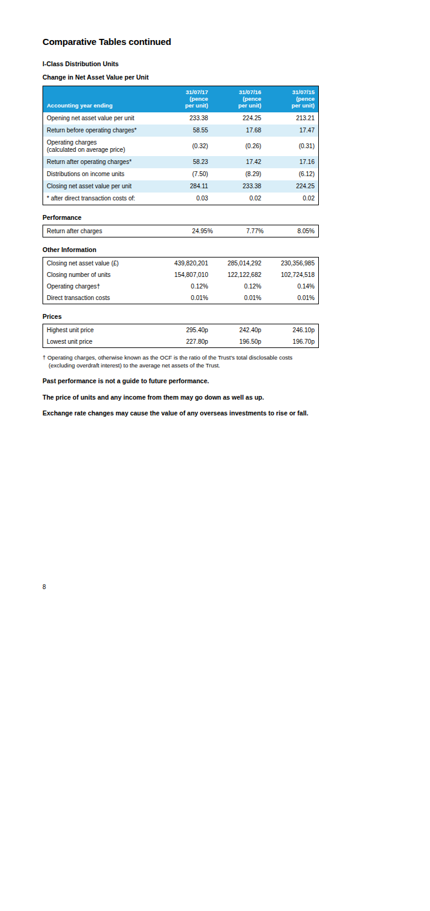Comparative Tables continued
I-Class Distribution Units
Change in Net Asset Value per Unit
| Accounting year ending | 31/07/17 (pence per unit) | 31/07/16 (pence per unit) | 31/07/15 (pence per unit) |
| --- | --- | --- | --- |
| Opening net asset value per unit | 233.38 | 224.25 | 213.21 |
| Return before operating charges* | 58.55 | 17.68 | 17.47 |
| Operating charges (calculated on average price) | (0.32) | (0.26) | (0.31) |
| Return after operating charges* | 58.23 | 17.42 | 17.16 |
| Distributions on income units | (7.50) | (8.29) | (6.12) |
| Closing net asset value per unit | 284.11 | 233.38 | 224.25 |
| * after direct transaction costs of: | 0.03 | 0.02 | 0.02 |
Performance
| Return after charges | 24.95% | 7.77% | 8.05% |
Other Information
| Closing net asset value (£) | 439,820,201 | 285,014,292 | 230,356,985 |
| Closing number of units | 154,807,010 | 122,122,682 | 102,724,518 |
| Operating charges† | 0.12% | 0.12% | 0.14% |
| Direct transaction costs | 0.01% | 0.01% | 0.01% |
Prices
| Highest unit price | 295.40p | 242.40p | 246.10p |
| Lowest unit price | 227.80p | 196.50p | 196.70p |
† Operating charges, otherwise known as the OCF is the ratio of the Trust's total disclosable costs (excluding overdraft interest) to the average net assets of the Trust.
Past performance is not a guide to future performance.
The price of units and any income from them may go down as well as up.
Exchange rate changes may cause the value of any overseas investments to rise or fall.
8